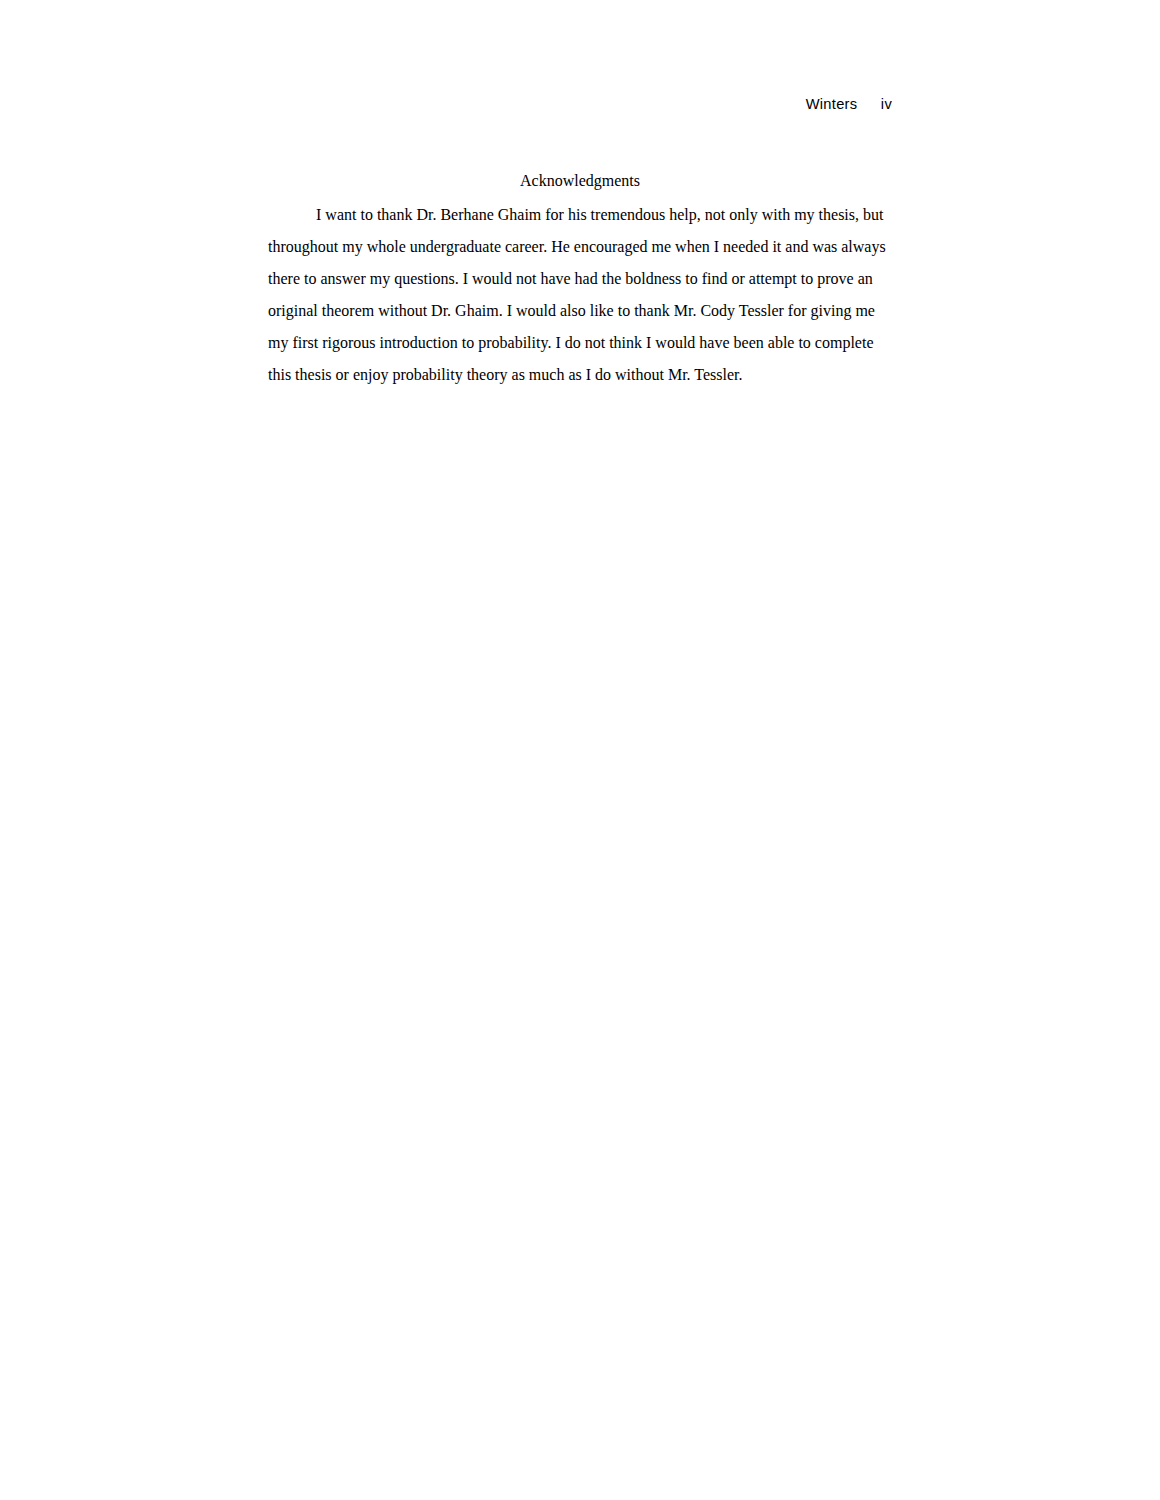Wintersiv
Acknowledgments
I want to thank Dr. Berhane Ghaim for his tremendous help, not only with my thesis, but throughout my whole undergraduate career. He encouraged me when I needed it and was always there to answer my questions. I would not have had the boldness to find or attempt to prove an original theorem without Dr. Ghaim. I would also like to thank Mr. Cody Tessler for giving me my first rigorous introduction to probability. I do not think I would have been able to complete this thesis or enjoy probability theory as much as I do without Mr. Tessler.